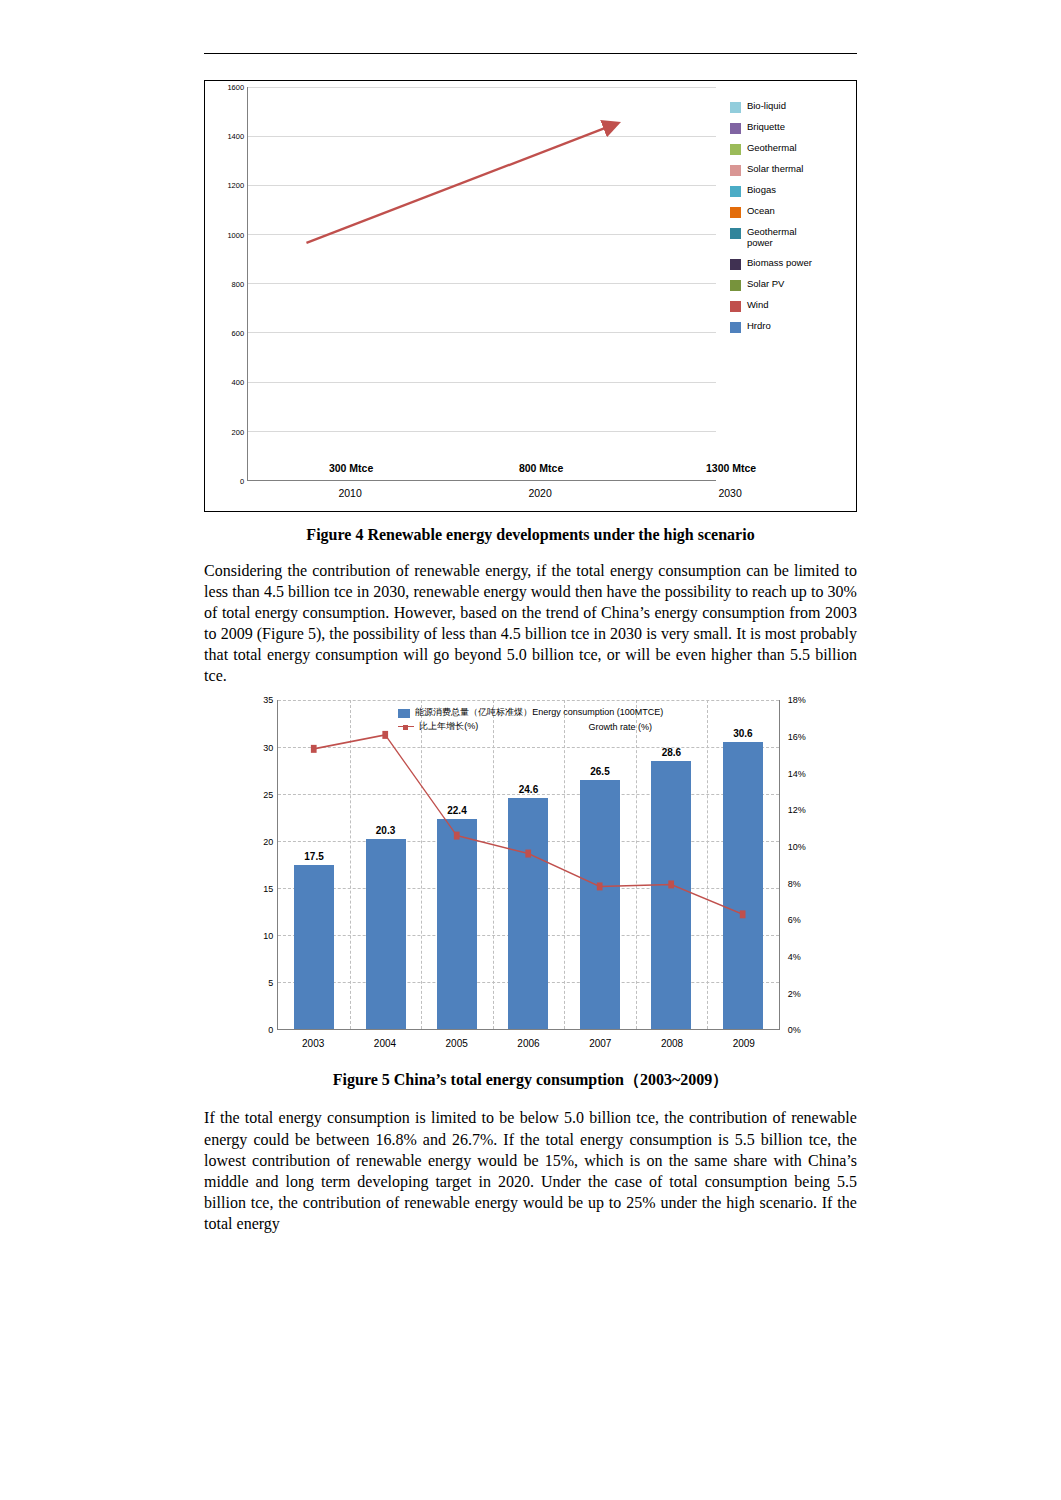1600 1400 1200 1000 800 600 400 200 0
300 Mtce
800 Mtce
1300 Mtce
2010 2020 2030
Bio-liquid
Briquette
Geothermal
Solar thermal
Biogas
Ocean
Geothermal
power
Biomass power
Solar PV
Wind
Hrdro
Figure 4 Renewable energy developments under the high scenario
Considering the contribution of renewable energy, if the total energy consumption can be limited to less than 4.5 billion tce in 2030, renewable energy would then have the possibility to reach up to 30% of total energy consumption. However, based on the trend of China’s energy consumption from 2003 to 2009 (Figure 5), the possibility of less than 4.5 billion tce in 2030 is very small. It is most probably that total energy consumption will go beyond 5.0 billion tce, or will be even higher than 5.5 billion tce.
35 30 25 20 15 10 5 0
18% 16% 14% 12% 10% 8% 6% 4% 2% 0%
17.5
20.3
22.4
24.6
26.5
28.6
30.6
能源消费总量（亿吨标准煤）Energy consumption (100MTCE)
比上年增长(%)
Growth rate (%)
2003 2004 2005 2006 2007 2008 2009
Figure 5 China’s total energy consumption（2003~2009）
If the total energy consumption is limited to be below 5.0 billion tce, the contribution of renewable energy could be between 16.8% and 26.7%. If the total energy consumption is 5.5 billion tce, the lowest contribution of renewable energy would be 15%, which is on the same share with China’s middle and long term developing target in 2020. Under the case of total consumption being 5.5 billion tce, the contribution of renewable energy would be up to 25% under the high scenario. If the total energy